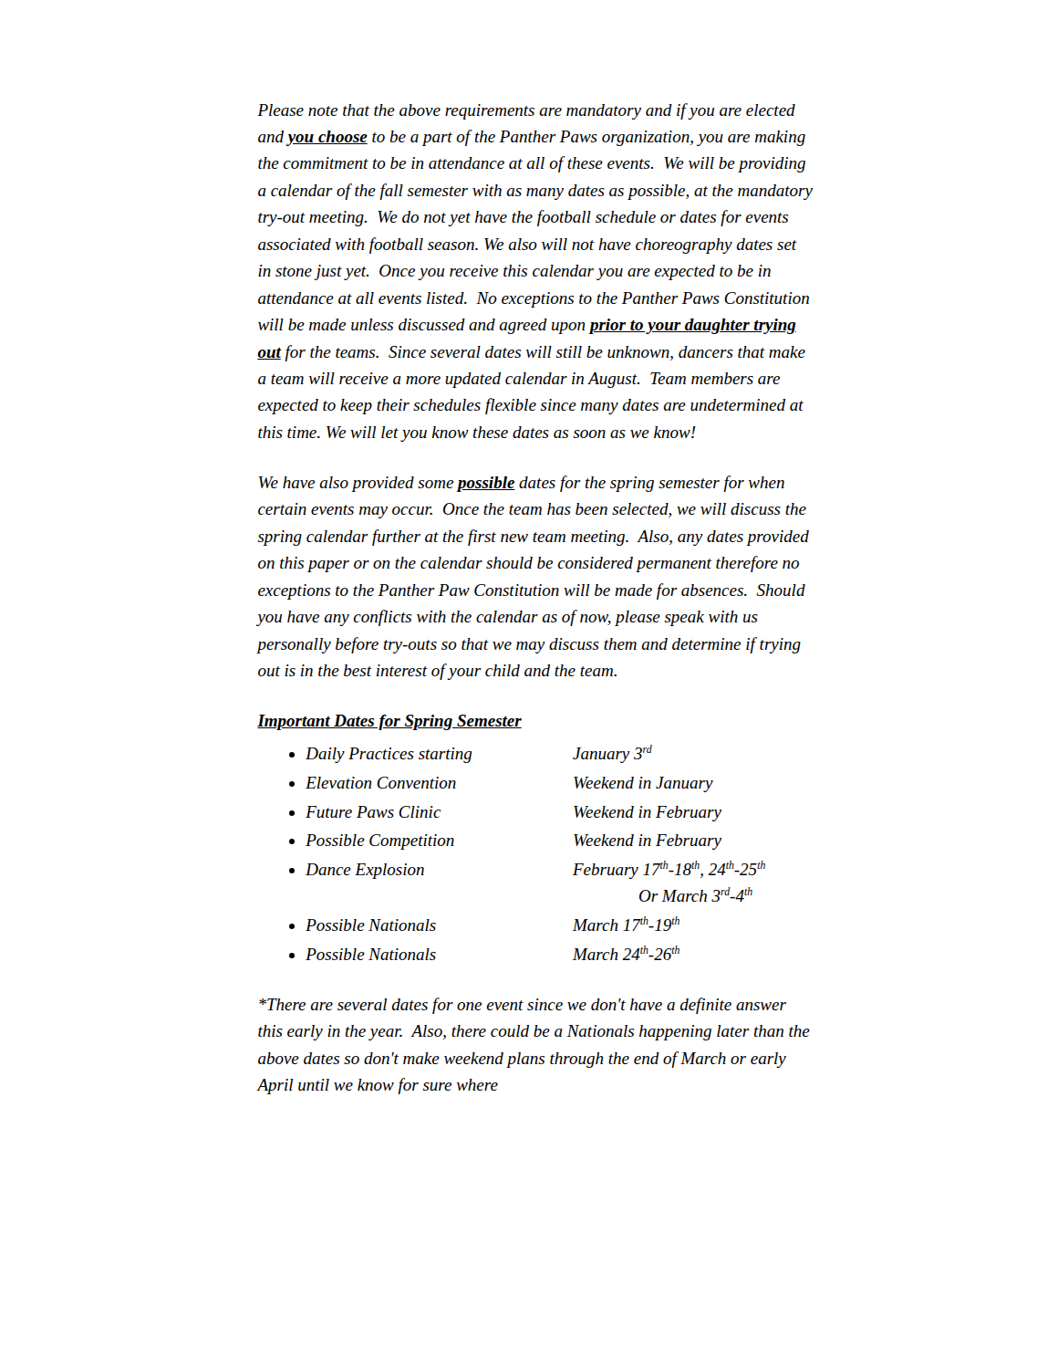Please note that the above requirements are mandatory and if you are elected and you choose to be a part of the Panther Paws organization, you are making the commitment to be in attendance at all of these events. We will be providing a calendar of the fall semester with as many dates as possible, at the mandatory try-out meeting. We do not yet have the football schedule or dates for events associated with football season. We also will not have choreography dates set in stone just yet. Once you receive this calendar you are expected to be in attendance at all events listed. No exceptions to the Panther Paws Constitution will be made unless discussed and agreed upon prior to your daughter trying out for the teams. Since several dates will still be unknown, dancers that make a team will receive a more updated calendar in August. Team members are expected to keep their schedules flexible since many dates are undetermined at this time. We will let you know these dates as soon as we know!
We have also provided some possible dates for the spring semester for when certain events may occur. Once the team has been selected, we will discuss the spring calendar further at the first new team meeting. Also, any dates provided on this paper or on the calendar should be considered permanent therefore no exceptions to the Panther Paw Constitution will be made for absences. Should you have any conflicts with the calendar as of now, please speak with us personally before try-outs so that we may discuss them and determine if trying out is in the best interest of your child and the team.
Important Dates for Spring Semester
Daily Practices starting January 3rd
Elevation Convention Weekend in January
Future Paws Clinic Weekend in February
Possible Competition Weekend in February
Dance Explosion February 17th-18th, 24th-25th Or March 3rd-4th
Possible Nationals March 17th-19th
Possible Nationals March 24th-26th
*There are several dates for one event since we don't have a definite answer this early in the year. Also, there could be a Nationals happening later than the above dates so don't make weekend plans through the end of March or early April until we know for sure where